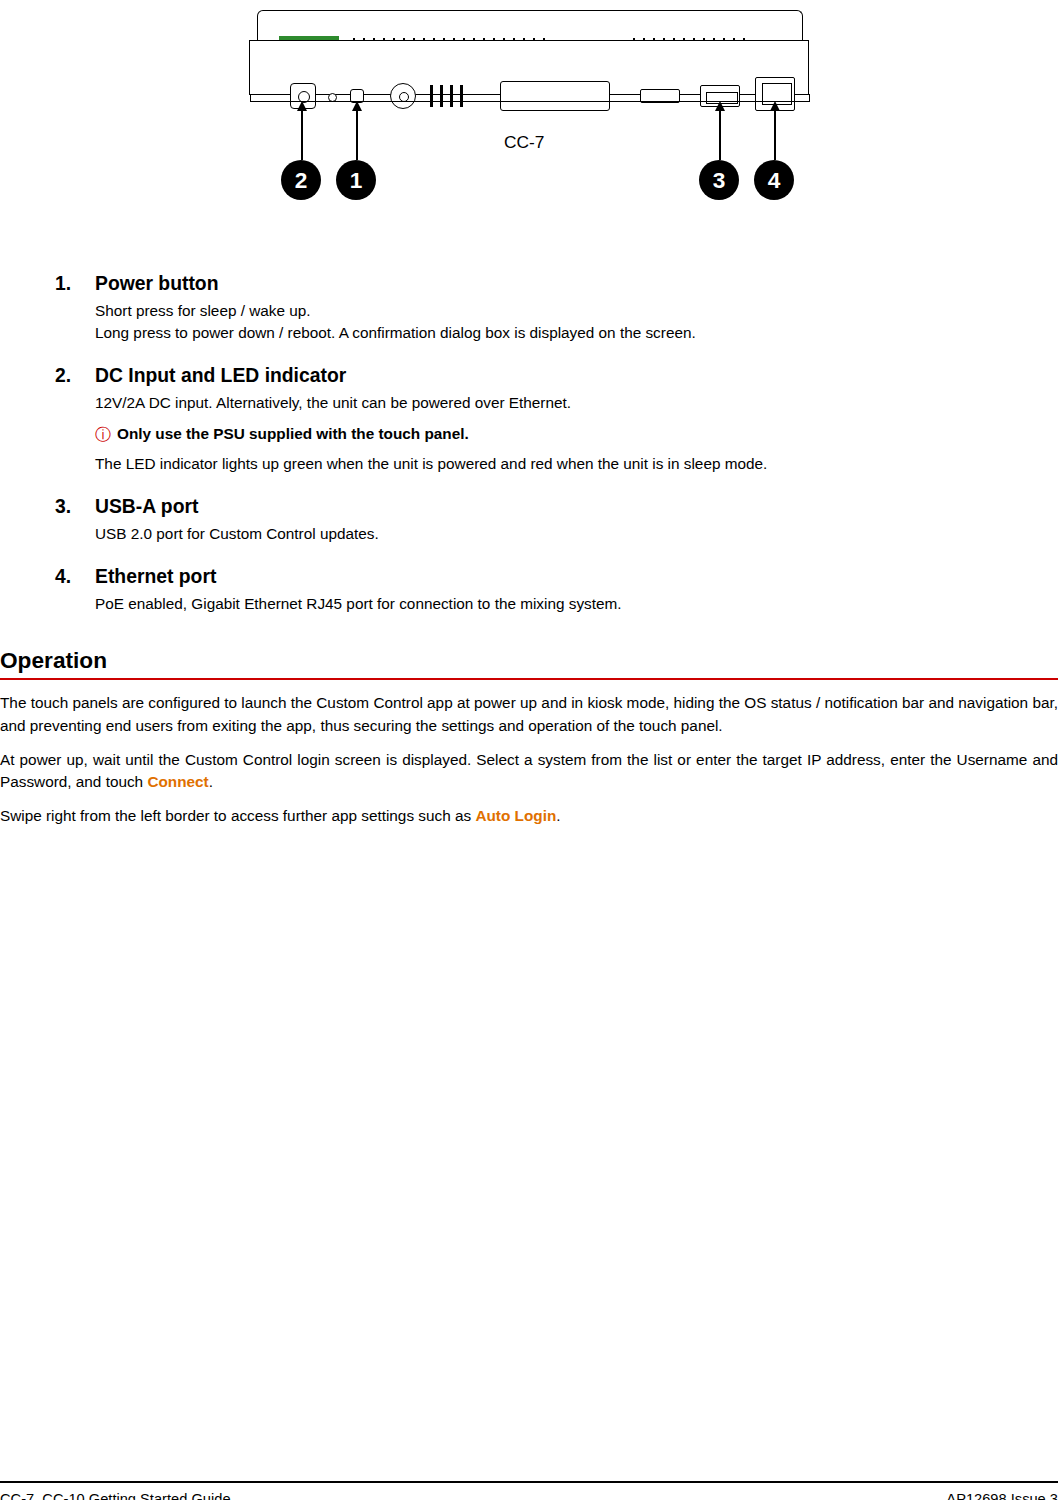CC-7
2
1
3
4
Power button
Short press for sleep / wake up.
Long press to power down / reboot. A confirmation dialog box is displayed on the screen.
DC Input and LED indicator
12V/2A DC input. Alternatively, the unit can be powered over Ethernet.
Only use the PSU supplied with the touch panel.
The LED indicator lights up green when the unit is powered and red when the unit is in sleep mode.
USB-A port
USB 2.0 port for Custom Control updates.
Ethernet port
PoE enabled, Gigabit Ethernet RJ45 port for connection to the mixing system.
Operation
The touch panels are configured to launch the Custom Control app at power up and in kiosk mode, hiding the OS status / notification bar and navigation bar, and preventing end users from exiting the app, thus securing the settings and operation of the touch panel.
At power up, wait until the Custom Control login screen is displayed. Select a system from the list or enter the target IP address, enter the Username and Password, and touch Connect.
Swipe right from the left border to access further app settings such as Auto Login.
CC-7, CC-10 Getting Started Guide AP12698 Issue 3